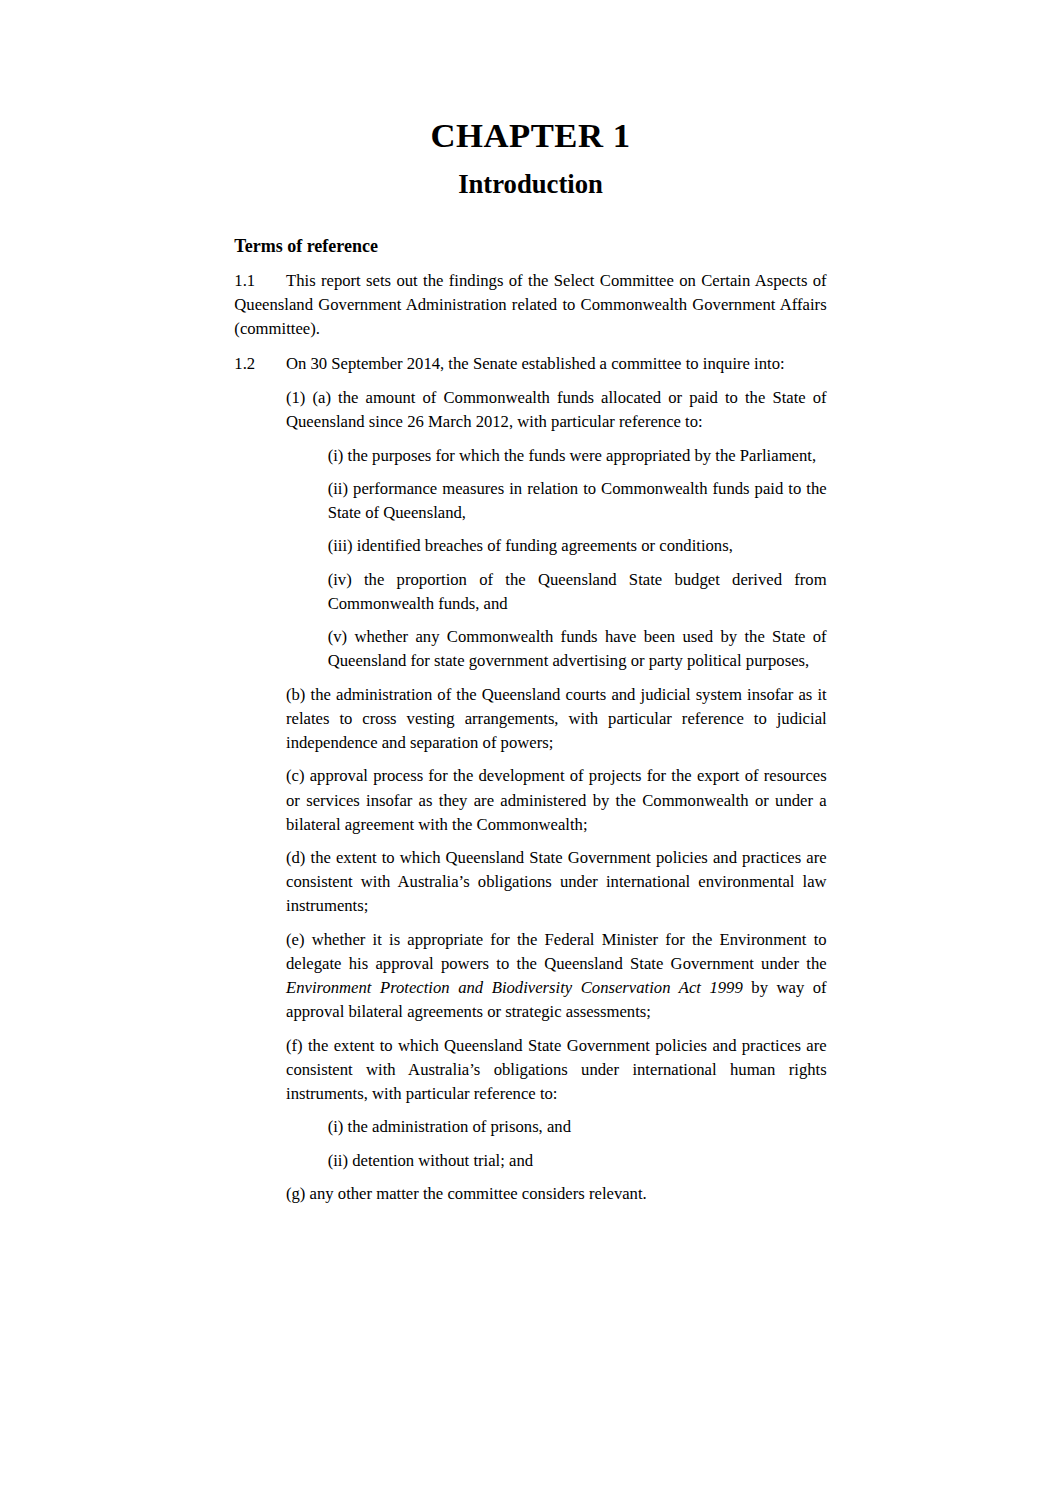CHAPTER 1
Introduction
Terms of reference
1.1 This report sets out the findings of the Select Committee on Certain Aspects of Queensland Government Administration related to Commonwealth Government Affairs (committee).
1.2 On 30 September 2014, the Senate established a committee to inquire into:
(1) (a) the amount of Commonwealth funds allocated or paid to the State of Queensland since 26 March 2012, with particular reference to:
(i) the purposes for which the funds were appropriated by the Parliament,
(ii) performance measures in relation to Commonwealth funds paid to the State of Queensland,
(iii) identified breaches of funding agreements or conditions,
(iv) the proportion of the Queensland State budget derived from Commonwealth funds, and
(v) whether any Commonwealth funds have been used by the State of Queensland for state government advertising or party political purposes,
(b) the administration of the Queensland courts and judicial system insofar as it relates to cross vesting arrangements, with particular reference to judicial independence and separation of powers;
(c) approval process for the development of projects for the export of resources or services insofar as they are administered by the Commonwealth or under a bilateral agreement with the Commonwealth;
(d) the extent to which Queensland State Government policies and practices are consistent with Australia’s obligations under international environmental law instruments;
(e) whether it is appropriate for the Federal Minister for the Environment to delegate his approval powers to the Queensland State Government under the Environment Protection and Biodiversity Conservation Act 1999 by way of approval bilateral agreements or strategic assessments;
(f) the extent to which Queensland State Government policies and practices are consistent with Australia’s obligations under international human rights instruments, with particular reference to:
(i) the administration of prisons, and
(ii) detention without trial; and
(g) any other matter the committee considers relevant.